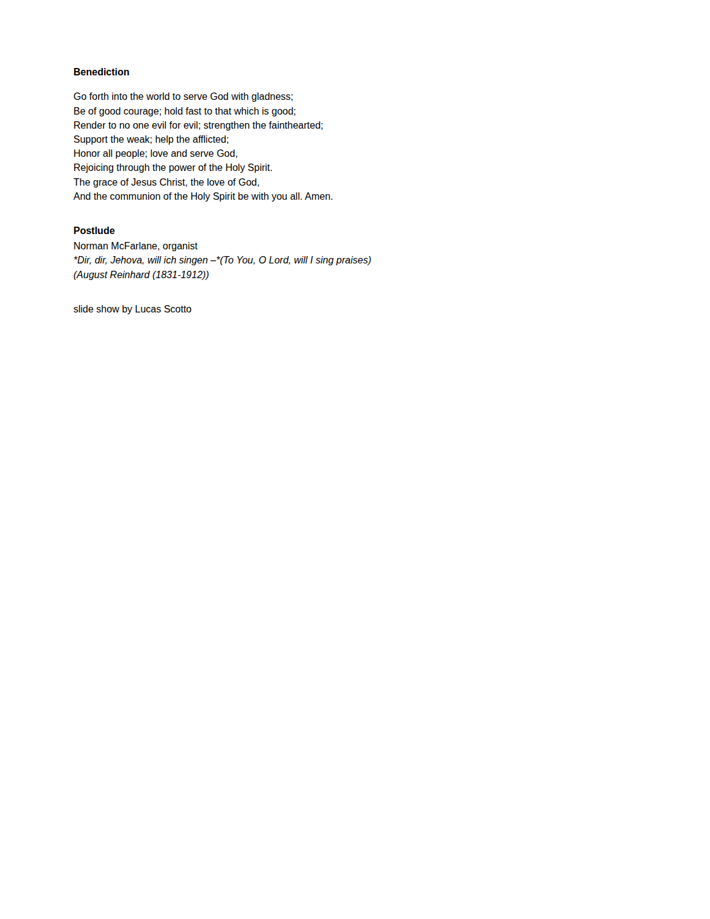Benediction
Go forth into the world to serve God with gladness;
Be of good courage; hold fast to that which is good;
Render to no one evil for evil; strengthen the fainthearted;
Support the weak; help the afflicted;
Honor all people; love and serve God,
Rejoicing through the power of the Holy Spirit.
The grace of Jesus Christ, the love of God,
And the communion of the Holy Spirit be with you all. Amen.
Postlude
Norman McFarlane, organist
*Dir, dir, Jehova, will ich singen –*(To You, O Lord, will I sing praises)
(August Reinhard (1831-1912))
slide show by Lucas Scotto